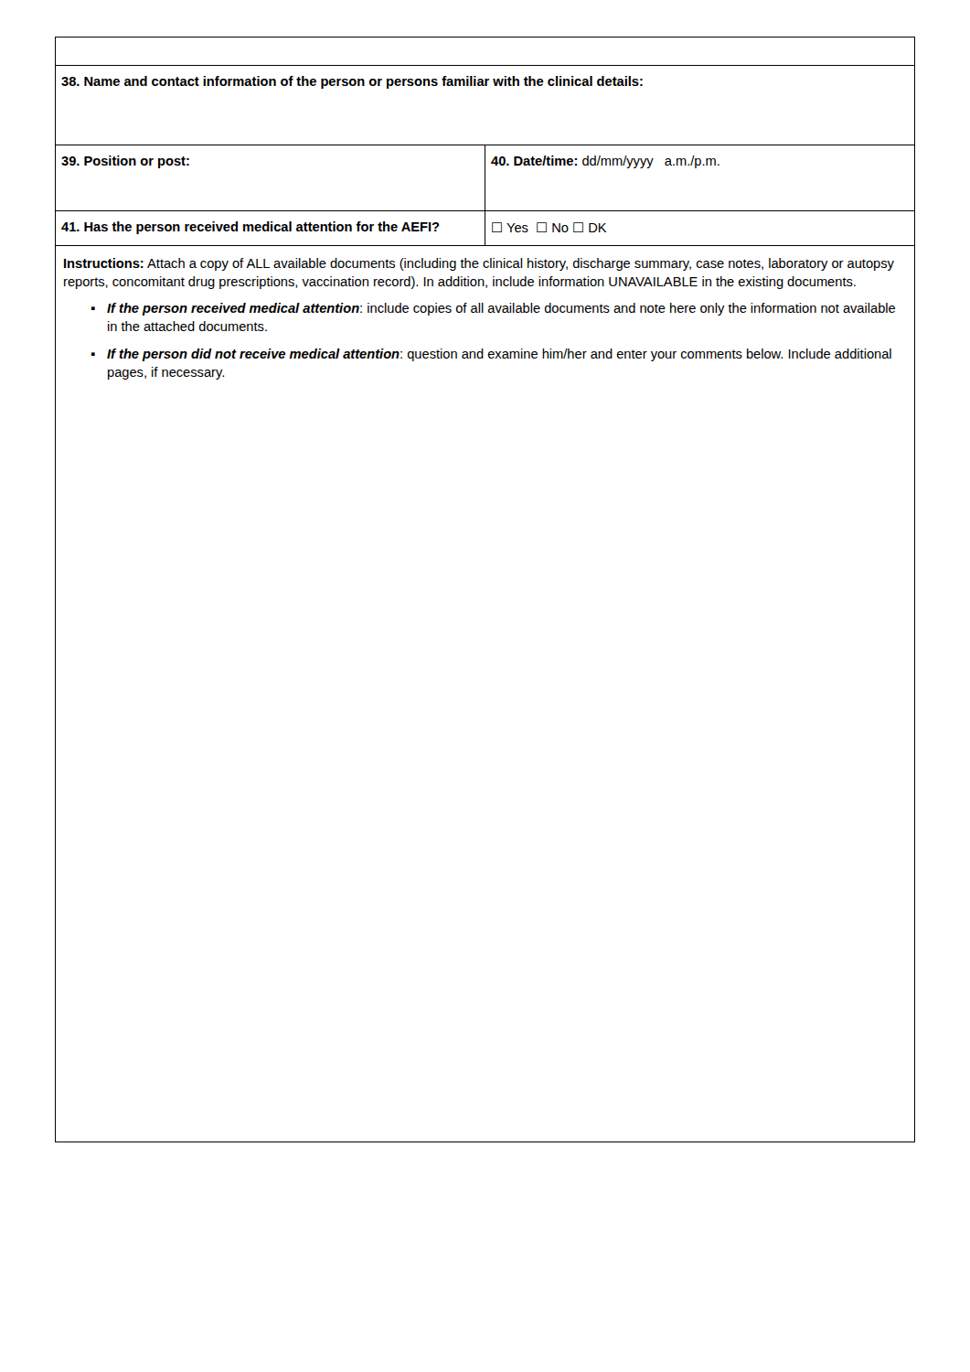| 38. Name and contact information of the person or persons familiar with the clinical details: |
| 39. Position or post: | 40. Date/time: dd/mm/yyyy a.m./p.m. |
| 41. Has the person received medical attention for the AEFI? | ☐ Yes ☐ No ☐ DK |
Instructions: Attach a copy of ALL available documents (including the clinical history, discharge summary, case notes, laboratory or autopsy reports, concomitant drug prescriptions, vaccination record). In addition, include information UNAVAILABLE in the existing documents.
If the person received medical attention: include copies of all available documents and note here only the information not available in the attached documents.
If the person did not receive medical attention: question and examine him/her and enter your comments below. Include additional pages, if necessary.